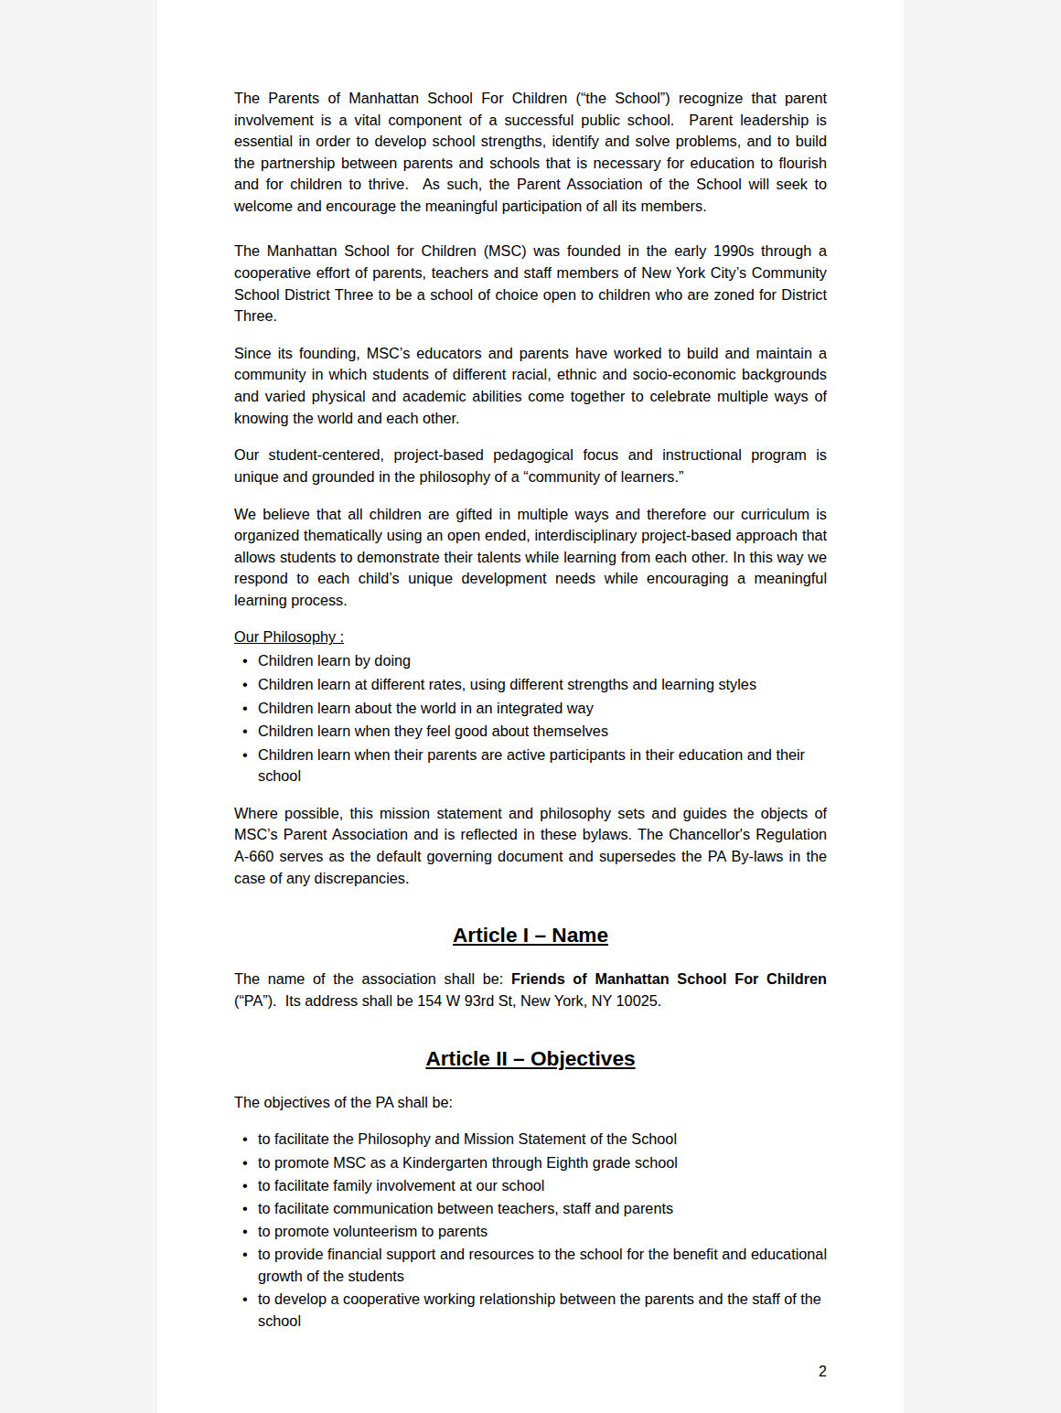The Parents of Manhattan School For Children (“the School”) recognize that parent involvement is a vital component of a successful public school. Parent leadership is essential in order to develop school strengths, identify and solve problems, and to build the partnership between parents and schools that is necessary for education to flourish and for children to thrive. As such, the Parent Association of the School will seek to welcome and encourage the meaningful participation of all its members.
The Manhattan School for Children (MSC) was founded in the early 1990s through a cooperative effort of parents, teachers and staff members of New York City’s Community School District Three to be a school of choice open to children who are zoned for District Three.
Since its founding, MSC’s educators and parents have worked to build and maintain a community in which students of different racial, ethnic and socio-economic backgrounds and varied physical and academic abilities come together to celebrate multiple ways of knowing the world and each other.
Our student-centered, project-based pedagogical focus and instructional program is unique and grounded in the philosophy of a “community of learners.”
We believe that all children are gifted in multiple ways and therefore our curriculum is organized thematically using an open ended, interdisciplinary project-based approach that allows students to demonstrate their talents while learning from each other. In this way we respond to each child’s unique development needs while encouraging a meaningful learning process.
Our Philosophy :
Children learn by doing
Children learn at different rates, using different strengths and learning styles
Children learn about the world in an integrated way
Children learn when they feel good about themselves
Children learn when their parents are active participants in their education and their school
Where possible, this mission statement and philosophy sets and guides the objects of MSC’s Parent Association and is reflected in these bylaws. The Chancellor's Regulation A-660 serves as the default governing document and supersedes the PA By-laws in the case of any discrepancies.
Article I – Name
The name of the association shall be: Friends of Manhattan School For Children (“PA”). Its address shall be 154 W 93rd St, New York, NY 10025.
Article II – Objectives
The objectives of the PA shall be:
to facilitate the Philosophy and Mission Statement of the School
to promote MSC as a Kindergarten through Eighth grade school
to facilitate family involvement at our school
to facilitate communication between teachers, staff and parents
to promote volunteerism to parents
to provide financial support and resources to the school for the benefit and educational growth of the students
to develop a cooperative working relationship between the parents and the staff of the school
2